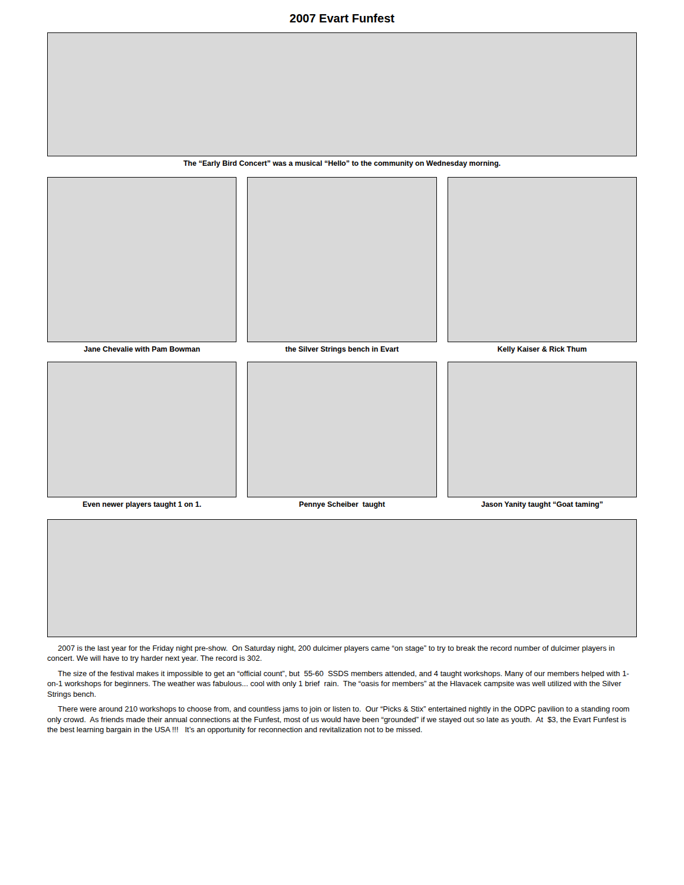2007 Evart Funfest
The “Early Bird Concert” was a musical “Hello” to the community on Wednesday morning.
Jane Chevalie with Pam Bowman
the Silver Strings bench in Evart
Kelly Kaiser & Rick Thum
Even newer players taught 1 on 1.
Pennye Scheiber taught
Jason Yanity taught “Goat taming”
2007 is the last year for the Friday night pre-show. On Saturday night, 200 dulcimer players came “on stage” to try to break the record number of dulcimer players in concert. We will have to try harder next year. The record is 302.
The size of the festival makes it impossible to get an “official count”, but 55-60 SSDS members attended, and 4 taught workshops. Many of our members helped with 1-on-1 workshops for beginners. The weather was fabulous... cool with only 1 brief rain. The “oasis for members” at the Hlavacek campsite was well utilized with the Silver Strings bench.
There were around 210 workshops to choose from, and countless jams to join or listen to. Our “Picks & Stix” entertained nightly in the ODPC pavilion to a standing room only crowd. As friends made their annual connections at the Funfest, most of us would have been “grounded” if we stayed out so late as youth. At $3, the Evart Funfest is the best learning bargain in the USA !!! It’s an opportunity for reconnection and revitalization not to be missed.